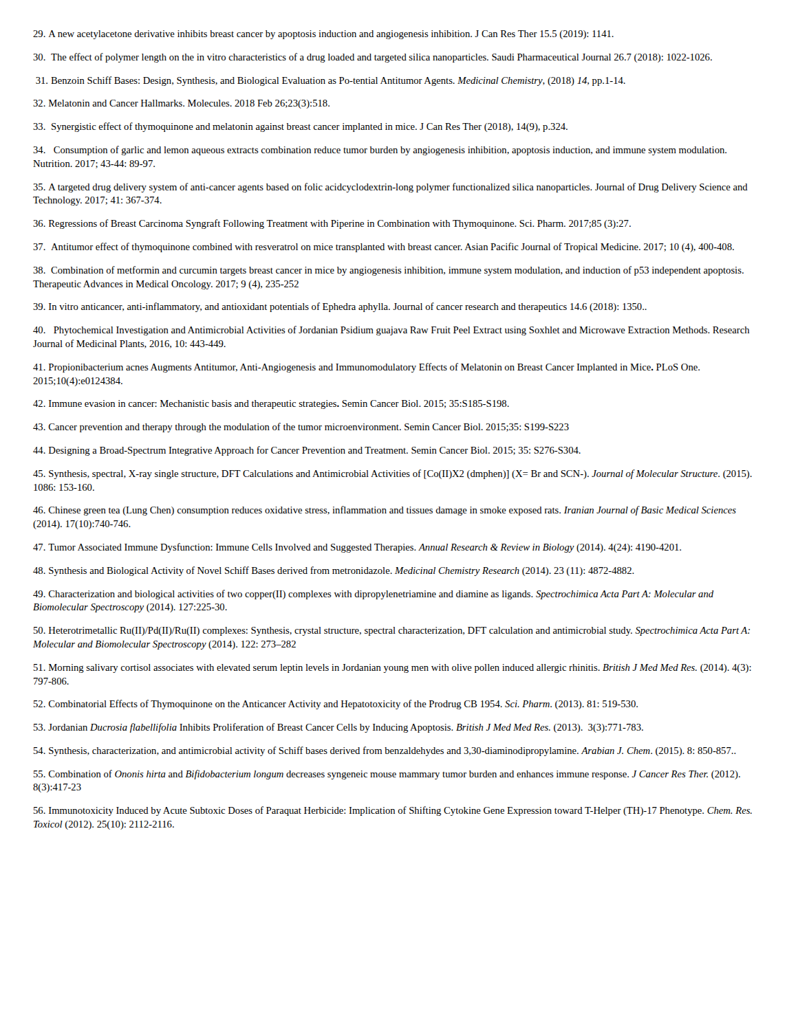29. A new acetylacetone derivative inhibits breast cancer by apoptosis induction and angiogenesis inhibition. J Can Res Ther 15.5 (2019): 1141.
30. The effect of polymer length on the in vitro characteristics of a drug loaded and targeted silica nanoparticles. Saudi Pharmaceutical Journal 26.7 (2018): 1022-1026.
31. Benzoin Schiff Bases: Design, Synthesis, and Biological Evaluation as Po-tential Antitumor Agents. Medicinal Chemistry, (2018) 14, pp.1-14.
32. Melatonin and Cancer Hallmarks. Molecules. 2018 Feb 26;23(3):518.
33. Synergistic effect of thymoquinone and melatonin against breast cancer implanted in mice. J Can Res Ther (2018), 14(9), p.324.
34. Consumption of garlic and lemon aqueous extracts combination reduce tumor burden by angiogenesis inhibition, apoptosis induction, and immune system modulation. Nutrition. 2017; 43-44: 89-97.
35. A targeted drug delivery system of anti-cancer agents based on folic acidcyclodextrin-long polymer functionalized silica nanoparticles. Journal of Drug Delivery Science and Technology. 2017; 41: 367-374.
36. Regressions of Breast Carcinoma Syngraft Following Treatment with Piperine in Combination with Thymoquinone. Sci. Pharm. 2017;85 (3):27.
37. Antitumor effect of thymoquinone combined with resveratrol on mice transplanted with breast cancer. Asian Pacific Journal of Tropical Medicine. 2017; 10 (4), 400-408.
38. Combination of metformin and curcumin targets breast cancer in mice by angiogenesis inhibition, immune system modulation, and induction of p53 independent apoptosis. Therapeutic Advances in Medical Oncology. 2017; 9 (4), 235-252
39. In vitro anticancer, anti-inflammatory, and antioxidant potentials of Ephedra aphylla. Journal of cancer research and therapeutics 14.6 (2018): 1350..
40. Phytochemical Investigation and Antimicrobial Activities of Jordanian Psidium guajava Raw Fruit Peel Extract using Soxhlet and Microwave Extraction Methods. Research Journal of Medicinal Plants, 2016, 10: 443-449.
41. Propionibacterium acnes Augments Antitumor, Anti-Angiogenesis and Immunomodulatory Effects of Melatonin on Breast Cancer Implanted in Mice. PLoS One. 2015;10(4):e0124384.
42. Immune evasion in cancer: Mechanistic basis and therapeutic strategies. Semin Cancer Biol. 2015; 35:S185-S198.
43. Cancer prevention and therapy through the modulation of the tumor microenvironment. Semin Cancer Biol. 2015;35: S199-S223
44. Designing a Broad-Spectrum Integrative Approach for Cancer Prevention and Treatment. Semin Cancer Biol. 2015; 35: S276-S304.
45. Synthesis, spectral, X-ray single structure, DFT Calculations and Antimicrobial Activities of [Co(II)X2 (dmphen)] (X= Br and SCN-). Journal of Molecular Structure. (2015). 1086: 153-160.
46. Chinese green tea (Lung Chen) consumption reduces oxidative stress, inflammation and tissues damage in smoke exposed rats. Iranian Journal of Basic Medical Sciences (2014). 17(10):740-746.
47. Tumor Associated Immune Dysfunction: Immune Cells Involved and Suggested Therapies. Annual Research & Review in Biology (2014). 4(24): 4190-4201.
48. Synthesis and Biological Activity of Novel Schiff Bases derived from metronidazole. Medicinal Chemistry Research (2014). 23 (11): 4872-4882.
49. Characterization and biological activities of two copper(II) complexes with dipropylenetriamine and diamine as ligands. Spectrochimica Acta Part A: Molecular and Biomolecular Spectroscopy (2014). 127:225-30.
50. Heterotrimetallic Ru(II)/Pd(II)/Ru(II) complexes: Synthesis, crystal structure, spectral characterization, DFT calculation and antimicrobial study. Spectrochimica Acta Part A: Molecular and Biomolecular Spectroscopy (2014). 122: 273–282
51. Morning salivary cortisol associates with elevated serum leptin levels in Jordanian young men with olive pollen induced allergic rhinitis. British J Med Med Res. (2014). 4(3): 797-806.
52. Combinatorial Effects of Thymoquinone on the Anticancer Activity and Hepatotoxicity of the Prodrug CB 1954. Sci. Pharm. (2013). 81: 519-530.
53. Jordanian Ducrosia flabellifolia Inhibits Proliferation of Breast Cancer Cells by Inducing Apoptosis. British J Med Med Res. (2013). 3(3):771-783.
54. Synthesis, characterization, and antimicrobial activity of Schiff bases derived from benzaldehydes and 3,30-diaminodipropylamine. Arabian J. Chem. (2015). 8: 850-857..
55. Combination of Ononis hirta and Bifidobacterium longum decreases syngeneic mouse mammary tumor burden and enhances immune response. J Cancer Res Ther. (2012). 8(3):417-23
56. Immunotoxicity Induced by Acute Subtoxic Doses of Paraquat Herbicide: Implication of Shifting Cytokine Gene Expression toward T-Helper (TH)-17 Phenotype. Chem. Res. Toxicol (2012). 25(10): 2112-2116.